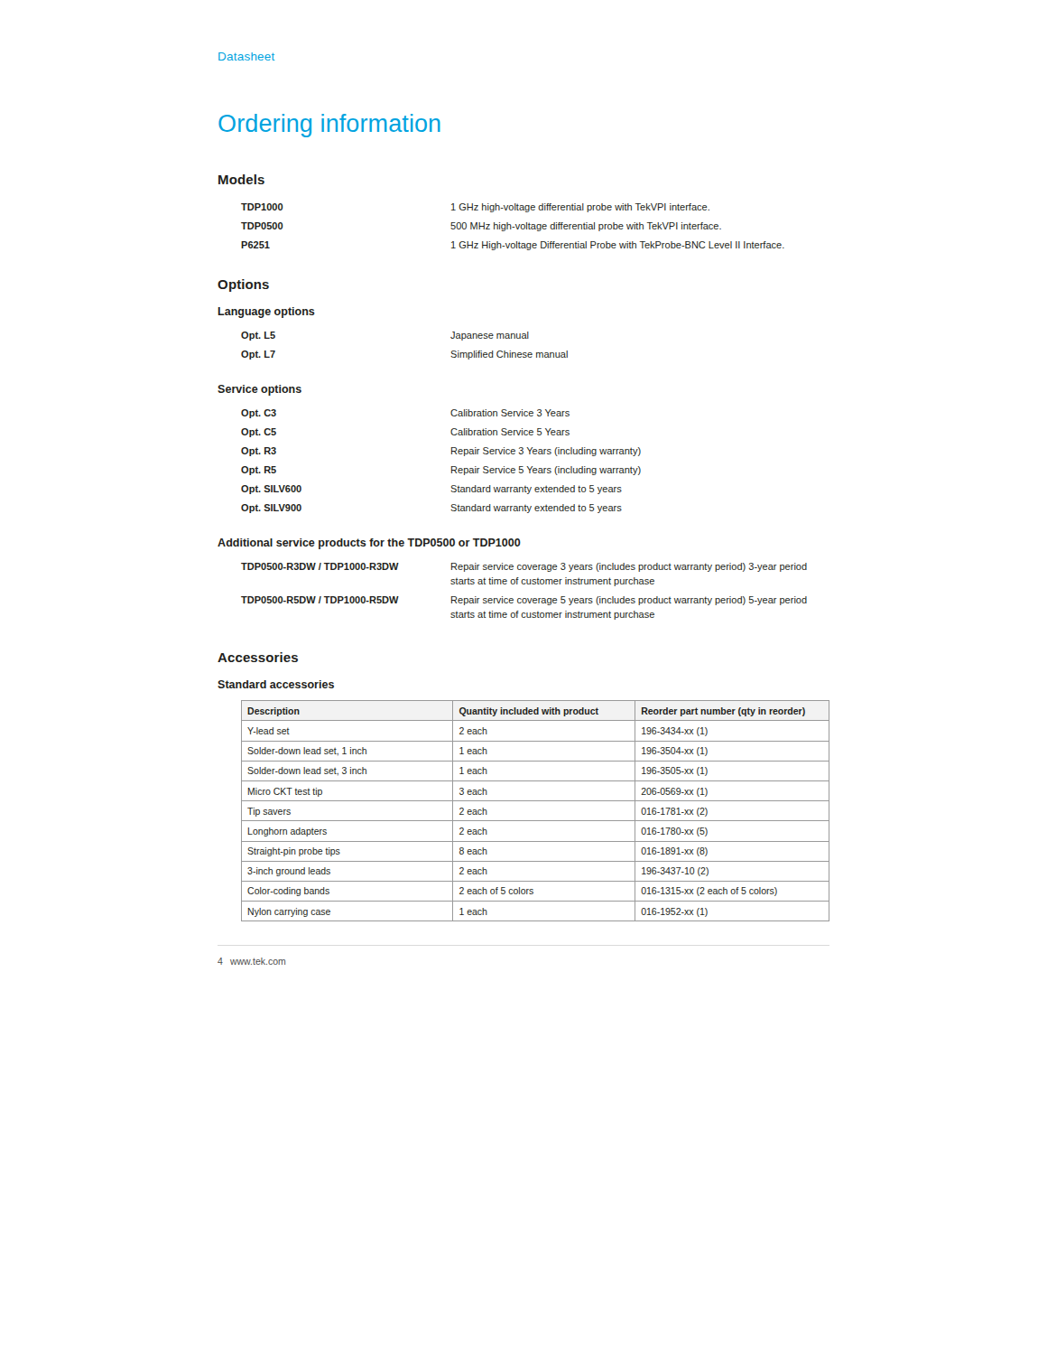Datasheet
Ordering information
Models
TDP1000
1 GHz high-voltage differential probe with TekVPI interface.
TDP0500
500 MHz high-voltage differential probe with TekVPI interface.
P6251
1 GHz High-voltage Differential Probe with TekProbe-BNC Level II Interface.
Options
Language options
Opt. L5
Japanese manual
Opt. L7
Simplified Chinese manual
Service options
Opt. C3
Calibration Service 3 Years
Opt. C5
Calibration Service 5 Years
Opt. R3
Repair Service 3 Years (including warranty)
Opt. R5
Repair Service 5 Years (including warranty)
Opt. SILV600
Standard warranty extended to 5 years
Opt. SILV900
Standard warranty extended to 5 years
Additional service products for the TDP0500 or TDP1000
TDP0500-R3DW / TDP1000-R3DW
Repair service coverage 3 years (includes product warranty period) 3-year period starts at time of customer instrument purchase
TDP0500-R5DW / TDP1000-R5DW
Repair service coverage 5 years (includes product warranty period) 5-year period starts at time of customer instrument purchase
Accessories
Standard accessories
Standard accessories
| Description | Quantity included with product | Reorder part number (qty in reorder) |
| --- | --- | --- |
| Y-lead set | 2 each | 196-3434-xx (1) |
| Solder-down lead set, 1 inch | 1 each | 196-3504-xx (1) |
| Solder-down lead set, 3 inch | 1 each | 196-3505-xx (1) |
| Micro CKT test tip | 3 each | 206-0569-xx (1) |
| Tip savers | 2 each | 016-1781-xx (2) |
| Longhorn adapters | 2 each | 016-1780-xx (5) |
| Straight-pin probe tips | 8 each | 016-1891-xx (8) |
| 3-inch ground leads | 2 each | 196-3437-10 (2) |
| Color-coding bands | 2 each of 5 colors | 016-1315-xx (2 each of 5 colors) |
| Nylon carrying case | 1 each | 016-1952-xx (1) |
4 www.tek.com